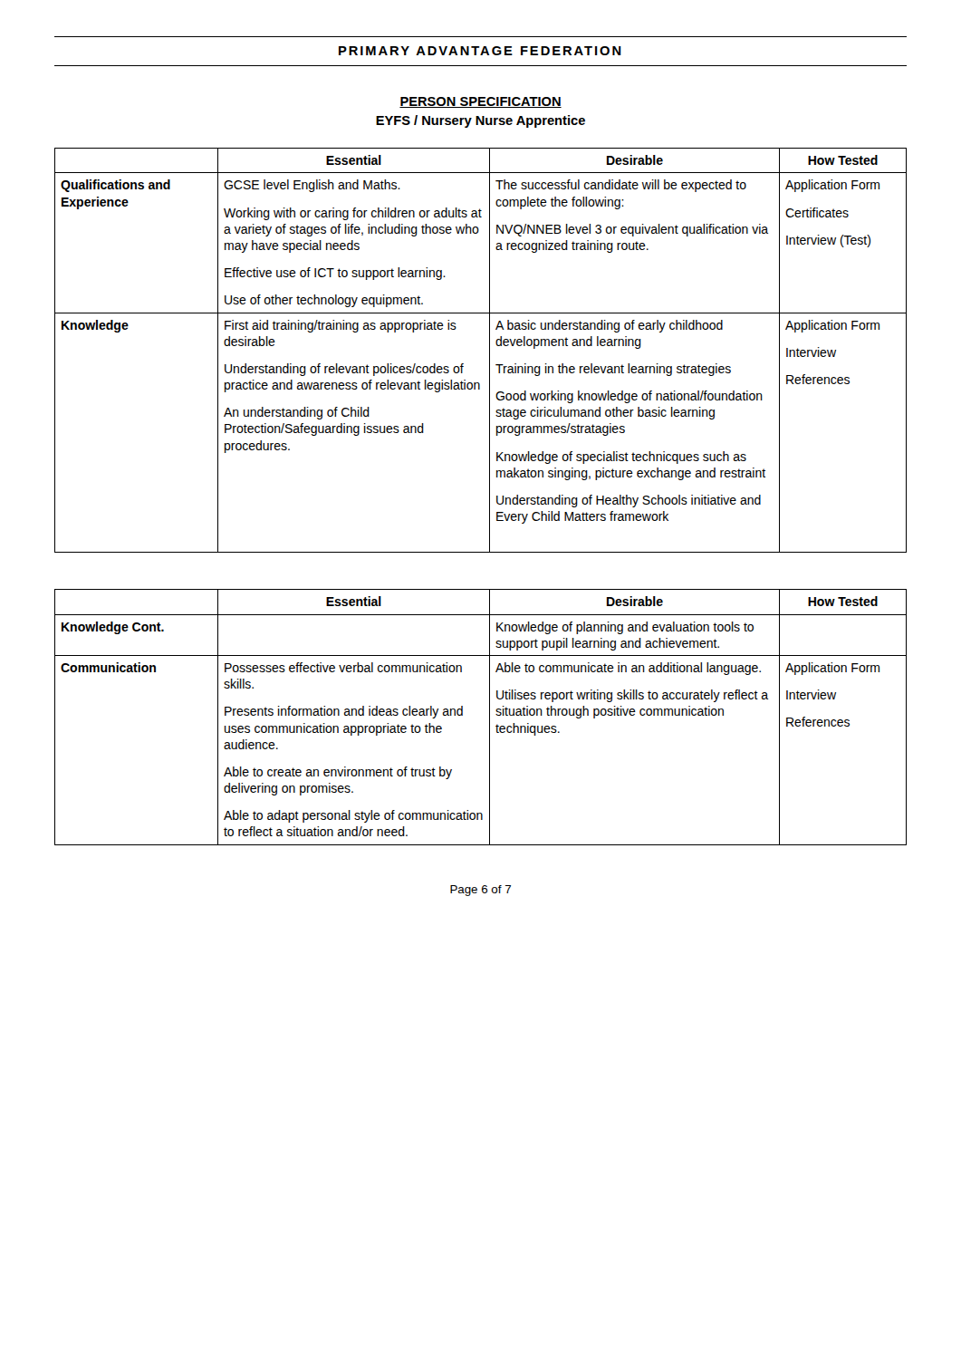PRIMARY ADVANTAGE FEDERATION
PERSON SPECIFICATION
EYFS / Nursery Nurse Apprentice
| | Essential | Desirable | How Tested |
| --- | --- | --- | --- |
| Qualifications and Experience | GCSE level English and Maths. Working with or caring for children or adults at a variety of stages of life, including those who may have special needs Effective use of ICT to support learning. Use of other technology equipment. | The successful candidate will be expected to complete the following: NVQ/NNEB level 3 or equivalent qualification via a recognized training route. | Application Form Certificates Interview (Test) |
| Knowledge | First aid training/training as appropriate is desirable Understanding of relevant polices/codes of practice and awareness of relevant legislation An understanding of Child Protection/Safeguarding issues and procedures. | A basic understanding of early childhood development and learning Training in the relevant learning strategies Good working knowledge of national/foundation stage ciriculumand other basic learning programmes/stratagies Knowledge of specialist technicques such as makaton singing, picture exchange and restraint Understanding of Healthy Schools initiative and Every Child Matters framework | Application Form Interview References |
| | Essential | Desirable | How Tested |
| --- | --- | --- | --- |
| Knowledge Cont. | | Knowledge of planning and evaluation tools to support pupil learning and achievement. | |
| Communication | Possesses effective verbal communication skills. Presents information and ideas clearly and uses communication appropriate to the audience. Able to create an environment of trust by delivering on promises. Able to adapt personal style of communication to reflect a situation and/or need. | Able to communicate in an additional language. Utilises report writing skills to accurately reflect a situation through positive communication techniques. | Application Form Interview References |
Page 6 of 7